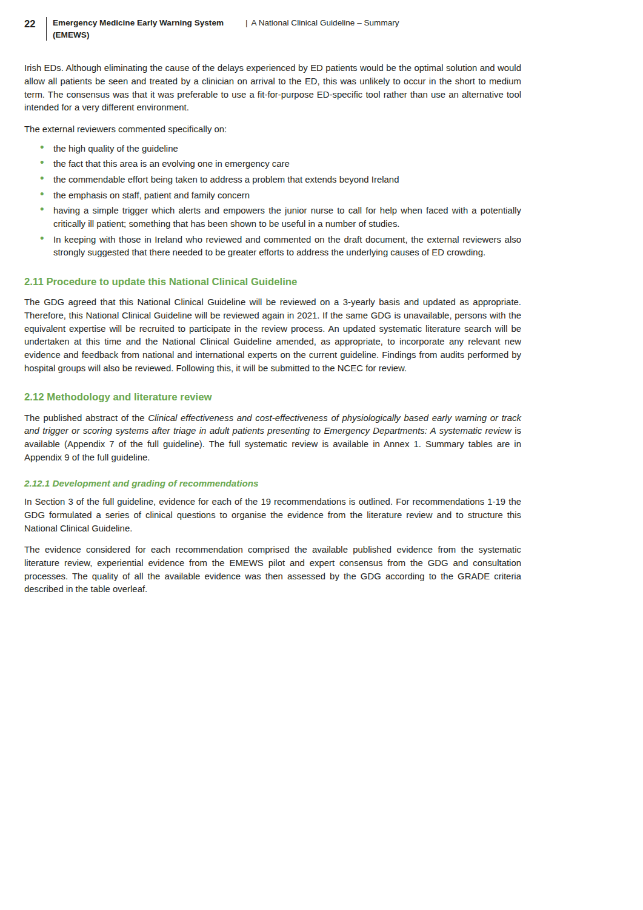22
Emergency Medicine Early Warning System (EMEWS)
|A National Clinical Guideline – Summary
Irish EDs. Although eliminating the cause of the delays experienced by ED patients would be the optimal solution and would allow all patients be seen and treated by a clinician on arrival to the ED, this was unlikely to occur in the short to medium term. The consensus was that it was preferable to use a fit-for-purpose ED-specific tool rather than use an alternative tool intended for a very different environment.
The external reviewers commented specifically on:
the high quality of the guideline
the fact that this area is an evolving one in emergency care
the commendable effort being taken to address a problem that extends beyond Ireland
the emphasis on staff, patient and family concern
having a simple trigger which alerts and empowers the junior nurse to call for help when faced with a potentially critically ill patient; something that has been shown to be useful in a number of studies.
In keeping with those in Ireland who reviewed and commented on the draft document, the external reviewers also strongly suggested that there needed to be greater efforts to address the underlying causes of ED crowding.
2.11 Procedure to update this National Clinical Guideline
The GDG agreed that this National Clinical Guideline will be reviewed on a 3-yearly basis and updated as appropriate. Therefore, this National Clinical Guideline will be reviewed again in 2021. If the same GDG is unavailable, persons with the equivalent expertise will be recruited to participate in the review process. An updated systematic literature search will be undertaken at this time and the National Clinical Guideline amended, as appropriate, to incorporate any relevant new evidence and feedback from national and international experts on the current guideline. Findings from audits performed by hospital groups will also be reviewed. Following this, it will be submitted to the NCEC for review.
2.12 Methodology and literature review
The published abstract of the Clinical effectiveness and cost-effectiveness of physiologically based early warning or track and trigger or scoring systems after triage in adult patients presenting to Emergency Departments: A systematic review is available (Appendix 7 of the full guideline). The full systematic review is available in Annex 1. Summary tables are in Appendix 9 of the full guideline.
2.12.1 Development and grading of recommendations
In Section 3 of the full guideline, evidence for each of the 19 recommendations is outlined. For recommendations 1-19 the GDG formulated a series of clinical questions to organise the evidence from the literature review and to structure this National Clinical Guideline.
The evidence considered for each recommendation comprised the available published evidence from the systematic literature review, experiential evidence from the EMEWS pilot and expert consensus from the GDG and consultation processes. The quality of all the available evidence was then assessed by the GDG according to the GRADE criteria described in the table overleaf.